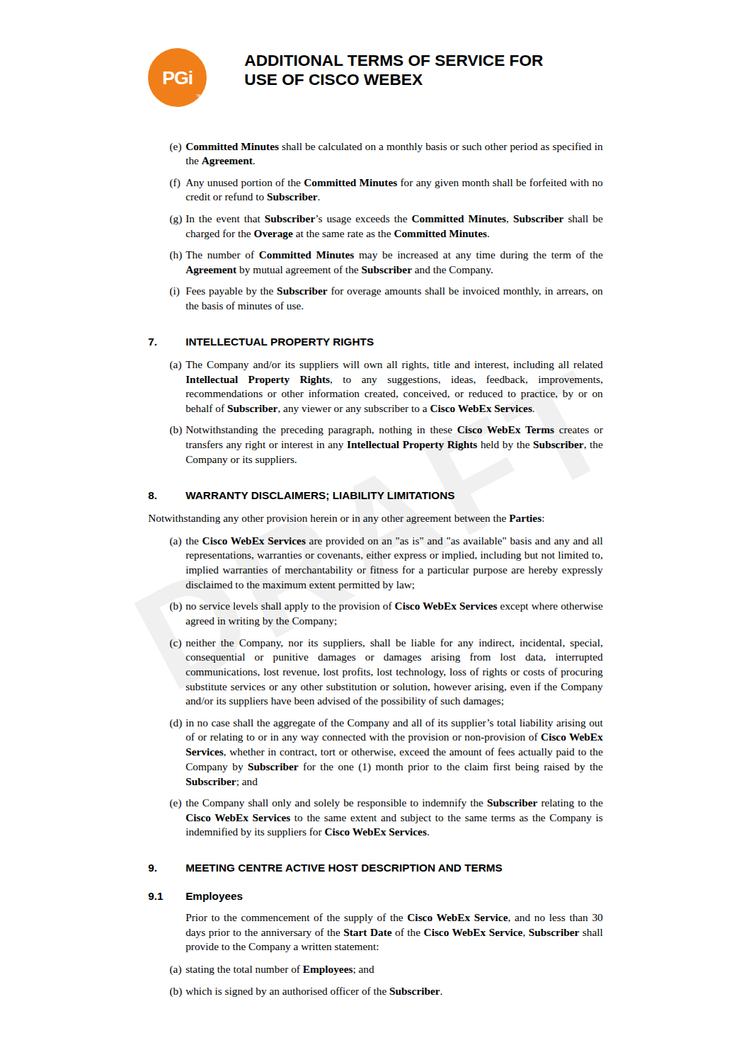DRAFT
PGi™
ADDITIONAL TERMS OF SERVICE FOR USE OF CISCO WEBEX
(e) Committed Minutes shall be calculated on a monthly basis or such other period as specified in the Agreement.
(f) Any unused portion of the Committed Minutes for any given month shall be forfeited with no credit or refund to Subscriber.
(g) In the event that Subscriber’s usage exceeds the Committed Minutes, Subscriber shall be charged for the Overage at the same rate as the Committed Minutes.
(h) The number of Committed Minutes may be increased at any time during the term of the Agreement by mutual agreement of the Subscriber and the Company.
(i) Fees payable by the Subscriber for overage amounts shall be invoiced monthly, in arrears, on the basis of minutes of use.
7. INTELLECTUAL PROPERTY RIGHTS
(a) The Company and/or its suppliers will own all rights, title and interest, including all related Intellectual Property Rights, to any suggestions, ideas, feedback, improvements, recommendations or other information created, conceived, or reduced to practice, by or on behalf of Subscriber, any viewer or any subscriber to a Cisco WebEx Services.
(b) Notwithstanding the preceding paragraph, nothing in these Cisco WebEx Terms creates or transfers any right or interest in any Intellectual Property Rights held by the Subscriber, the Company or its suppliers.
8. WARRANTY DISCLAIMERS; LIABILITY LIMITATIONS
Notwithstanding any other provision herein or in any other agreement between the Parties:
(a) the Cisco WebEx Services are provided on an "as is" and "as available" basis and any and all representations, warranties or covenants, either express or implied, including but not limited to, implied warranties of merchantability or fitness for a particular purpose are hereby expressly disclaimed to the maximum extent permitted by law;
(b) no service levels shall apply to the provision of Cisco WebEx Services except where otherwise agreed in writing by the Company;
(c) neither the Company, nor its suppliers, shall be liable for any indirect, incidental, special, consequential or punitive damages or damages arising from lost data, interrupted communications, lost revenue, lost profits, lost technology, loss of rights or costs of procuring substitute services or any other substitution or solution, however arising, even if the Company and/or its suppliers have been advised of the possibility of such damages;
(d) in no case shall the aggregate of the Company and all of its supplier’s total liability arising out of or relating to or in any way connected with the provision or non-provision of Cisco WebEx Services, whether in contract, tort or otherwise, exceed the amount of fees actually paid to the Company by Subscriber for the one (1) month prior to the claim first being raised by the Subscriber; and
(e) the Company shall only and solely be responsible to indemnify the Subscriber relating to the Cisco WebEx Services to the same extent and subject to the same terms as the Company is indemnified by its suppliers for Cisco WebEx Services.
9. MEETING CENTRE ACTIVE HOST DESCRIPTION AND TERMS
9.1 Employees
Prior to the commencement of the supply of the Cisco WebEx Service, and no less than 30 days prior to the anniversary of the Start Date of the Cisco WebEx Service, Subscriber shall provide to the Company a written statement:
(a) stating the total number of Employees; and
(b) which is signed by an authorised officer of the Subscriber.